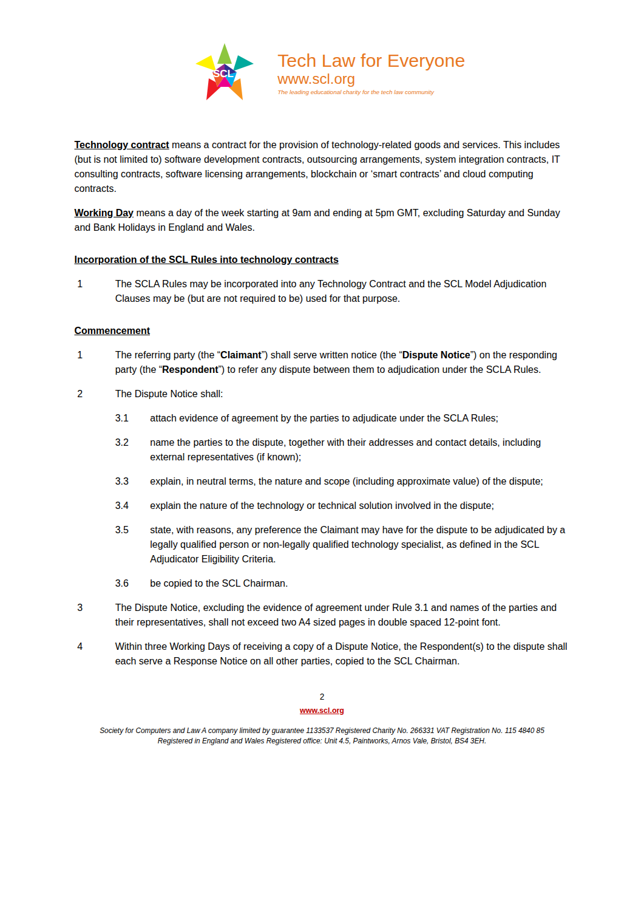SCL
Tech Law for Everyone
www.scl.org
The leading educational charity for the tech law community
Technology contract means a contract for the provision of technology-related goods and services. This includes (but is not limited to) software development contracts, outsourcing arrangements, system integration contracts, IT consulting contracts, software licensing arrangements, blockchain or ‘smart contracts’ and cloud computing contracts.
Working Day means a day of the week starting at 9am and ending at 5pm GMT, excluding Saturday and Sunday and Bank Holidays in England and Wales.
Incorporation of the SCL Rules into technology contracts
The SCLA Rules may be incorporated into any Technology Contract and the SCL Model Adjudication Clauses may be (but are not required to be) used for that purpose.
Commencement
The referring party (the “Claimant”) shall serve written notice (the “Dispute Notice”) on the responding party (the “Respondent”) to refer any dispute between them to adjudication under the SCLA Rules.
The Dispute Notice shall:
attach evidence of agreement by the parties to adjudicate under the SCLA Rules;
name the parties to the dispute, together with their addresses and contact details, including external representatives (if known);
explain, in neutral terms, the nature and scope (including approximate value) of the dispute;
explain the nature of the technology or technical solution involved in the dispute;
state, with reasons, any preference the Claimant may have for the dispute to be adjudicated by a legally qualified person or non-legally qualified technology specialist, as defined in the SCL Adjudicator Eligibility Criteria.
be copied to the SCL Chairman.
The Dispute Notice, excluding the evidence of agreement under Rule 3.1 and names of the parties and their representatives, shall not exceed two A4 sized pages in double spaced 12-point font.
Within three Working Days of receiving a copy of a Dispute Notice, the Respondent(s) to the dispute shall each serve a Response Notice on all other parties, copied to the SCL Chairman.
2
www.scl.org
Society for Computers and Law A company limited by guarantee 1133537 Registered Charity No. 266331 VAT Registration No. 115 4840 85
Registered in England and Wales Registered office: Unit 4.5, Paintworks, Arnos Vale, Bristol, BS4 3EH.